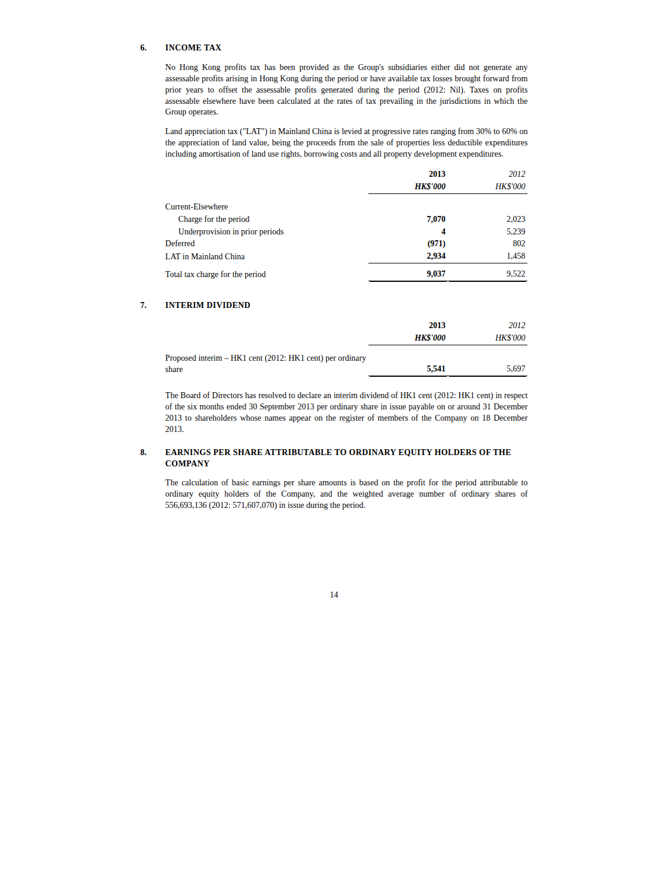6.
INCOME TAX
No Hong Kong profits tax has been provided as the Group's subsidiaries either did not generate any assessable profits arising in Hong Kong during the period or have available tax losses brought forward from prior years to offset the assessable profits generated during the period (2012: Nil). Taxes on profits assessable elsewhere have been calculated at the rates of tax prevailing in the jurisdictions in which the Group operates.
Land appreciation tax ("LAT") in Mainland China is levied at progressive rates ranging from 30% to 60% on the appreciation of land value, being the proceeds from the sale of properties less deductible expenditures including amortisation of land use rights, borrowing costs and all property development expenditures.
| | 2013 | 2012 |
| | HK$'000 | HK$'000 |
| Current-Elsewhere | | |
| Charge for the period | 7,070 | 2,023 |
| Underprovision in prior periods | 4 | 5,239 |
| Deferred | (971) | 802 |
| LAT in Mainland China | 2,934 | 1,458 |
| Total tax charge for the period | 9,037 | 9,522 |
7.
INTERIM DIVIDEND
| | 2013 | 2012 |
| | HK$'000 | HK$'000 |
| Proposed interim – HK1 cent (2012: HK1 cent) per ordinary share | 5,541 | 5,697 |
The Board of Directors has resolved to declare an interim dividend of HK1 cent (2012: HK1 cent) in respect of the six months ended 30 September 2013 per ordinary share in issue payable on or around 31 December 2013 to shareholders whose names appear on the register of members of the Company on 18 December 2013.
8.
EARNINGS PER SHARE ATTRIBUTABLE TO ORDINARY EQUITY HOLDERS OF THE COMPANY
The calculation of basic earnings per share amounts is based on the profit for the period attributable to ordinary equity holders of the Company, and the weighted average number of ordinary shares of 556,693,136 (2012: 571,607,070) in issue during the period.
14